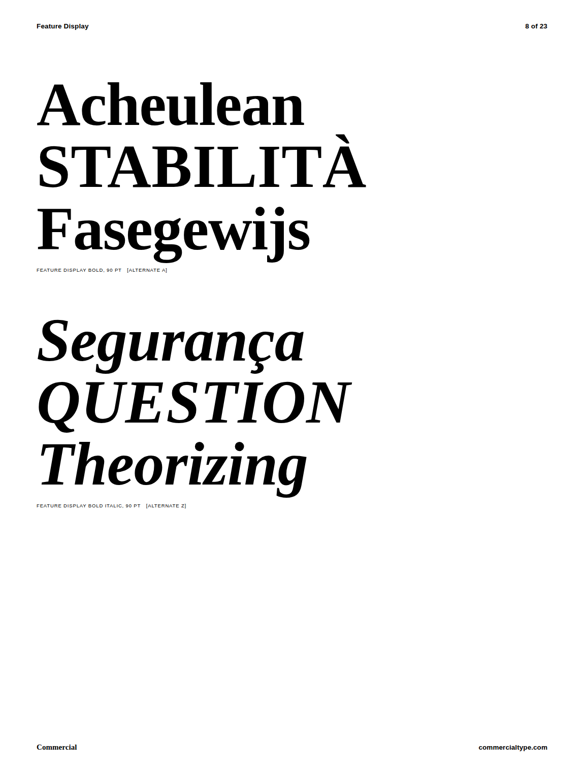Feature Display 8 of 23
Acheulean
STABILITÀ
Fasegewijs
Feature Display Bold, 90 pt [Alternate a]
Segurança
QUESTION
Theorizing
Feature Display Bold Italic, 90 pt [Alternate z]
Commercial commercialtype.com